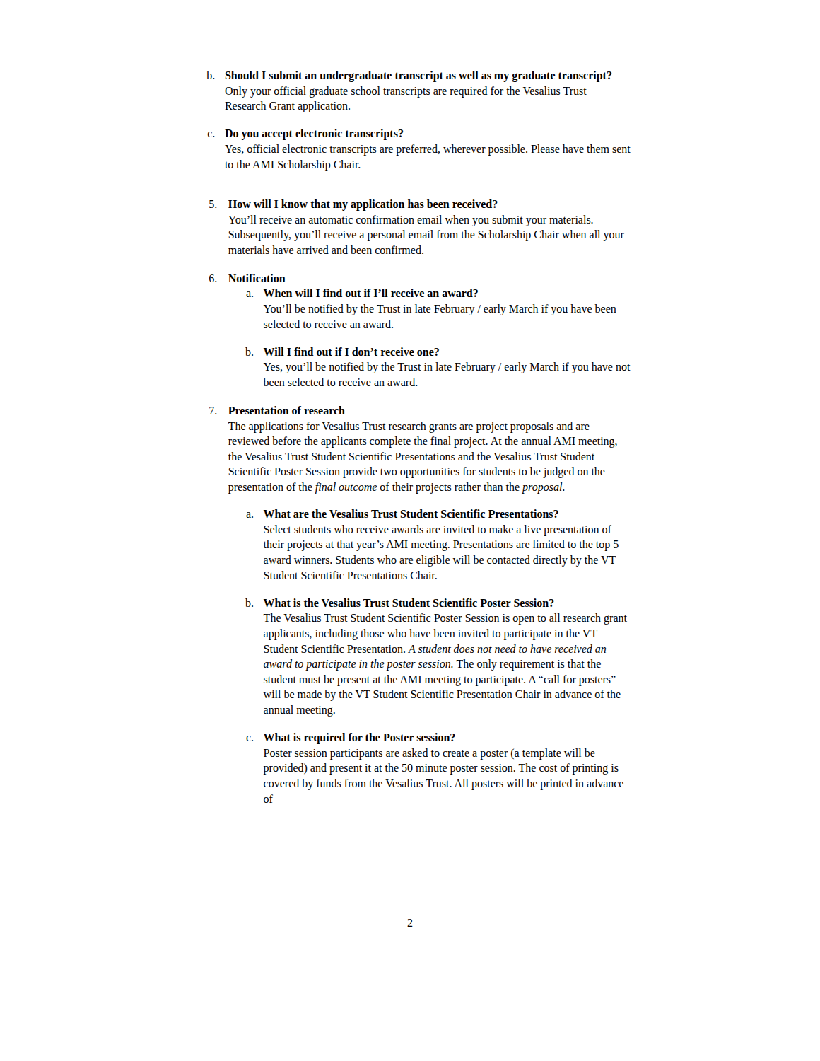Should I submit an undergraduate transcript as well as my graduate transcript?
Only your official graduate school transcripts are required for the Vesalius Trust Research Grant application.
Do you accept electronic transcripts?
Yes, official electronic transcripts are preferred, wherever possible. Please have them sent to the AMI Scholarship Chair.
How will I know that my application has been received?
You’ll receive an automatic confirmation email when you submit your materials. Subsequently, you’ll receive a personal email from the Scholarship Chair when all your materials have arrived and been confirmed.
Notification
When will I find out if I’ll receive an award?
You’ll be notified by the Trust in late February / early March if you have been selected to receive an award.
Will I find out if I don’t receive one?
Yes, you’ll be notified by the Trust in late February / early March if you have not been selected to receive an award.
Presentation of research
The applications for Vesalius Trust research grants are project proposals and are reviewed before the applicants complete the final project. At the annual AMI meeting, the Vesalius Trust Student Scientific Presentations and the Vesalius Trust Student Scientific Poster Session provide two opportunities for students to be judged on the presentation of the final outcome of their projects rather than the proposal.
What are the Vesalius Trust Student Scientific Presentations?
Select students who receive awards are invited to make a live presentation of their projects at that year’s AMI meeting. Presentations are limited to the top 5 award winners. Students who are eligible will be contacted directly by the VT Student Scientific Presentations Chair.
What is the Vesalius Trust Student Scientific Poster Session?
The Vesalius Trust Student Scientific Poster Session is open to all research grant applicants, including those who have been invited to participate in the VT Student Scientific Presentation. A student does not need to have received an award to participate in the poster session. The only requirement is that the student must be present at the AMI meeting to participate. A “call for posters” will be made by the VT Student Scientific Presentation Chair in advance of the annual meeting.
What is required for the Poster session?
Poster session participants are asked to create a poster (a template will be provided) and present it at the 50 minute poster session. The cost of printing is covered by funds from the Vesalius Trust. All posters will be printed in advance of
2